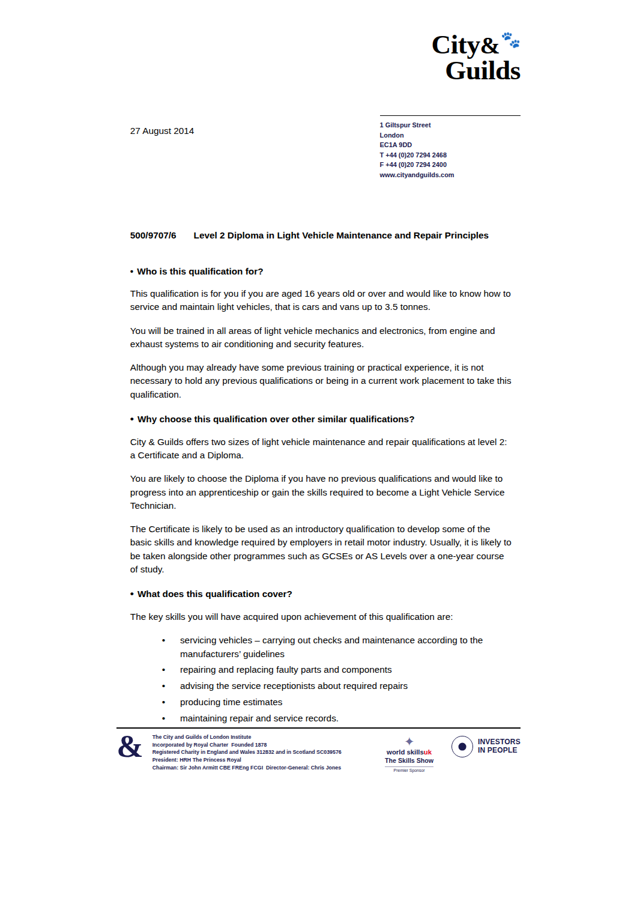City&🐾
Guilds
27 August 2014
1 Giltspur Street
London
EC1A 9DD
T +44 (0)20 7294 2468
F +44 (0)20 7294 2400
www.cityandguilds.com
500/9707/6 Level 2 Diploma in Light Vehicle Maintenance and Repair Principles
Who is this qualification for?
This qualification is for you if you are aged 16 years old or over and would like to know how to service and maintain light vehicles, that is cars and vans up to 3.5 tonnes.
You will be trained in all areas of light vehicle mechanics and electronics, from engine and exhaust systems to air conditioning and security features.
Although you may already have some previous training or practical experience, it is not necessary to hold any previous qualifications or being in a current work placement to take this qualification.
Why choose this qualification over other similar qualifications?
City & Guilds offers two sizes of light vehicle maintenance and repair qualifications at level 2: a Certificate and a Diploma.
You are likely to choose the Diploma if you have no previous qualifications and would like to progress into an apprenticeship or gain the skills required to become a Light Vehicle Service Technician.
The Certificate is likely to be used as an introductory qualification to develop some of the basic skills and knowledge required by employers in retail motor industry. Usually, it is likely to be taken alongside other programmes such as GCSEs or AS Levels over a one-year course of study.
What does this qualification cover?
The key skills you will have acquired upon achievement of this qualification are:
servicing vehicles – carrying out checks and maintenance according to the manufacturers’ guidelines
repairing and replacing faulty parts and components
advising the service receptionists about required repairs
producing time estimates
maintaining repair and service records.
&
The City and Guilds of London Institute
Incorporated by Royal Charter Founded 1878
Registered Charity in England and Wales 312832 and in Scotland SC039576
President: HRH The Princess Royal
Chairman: Sir John Armitt CBE FREng FCGI Director-General: Chris Jones
✦
world skillsuk
The Skills Show
Premier Sponsor
INVESTORS
IN PEOPLE